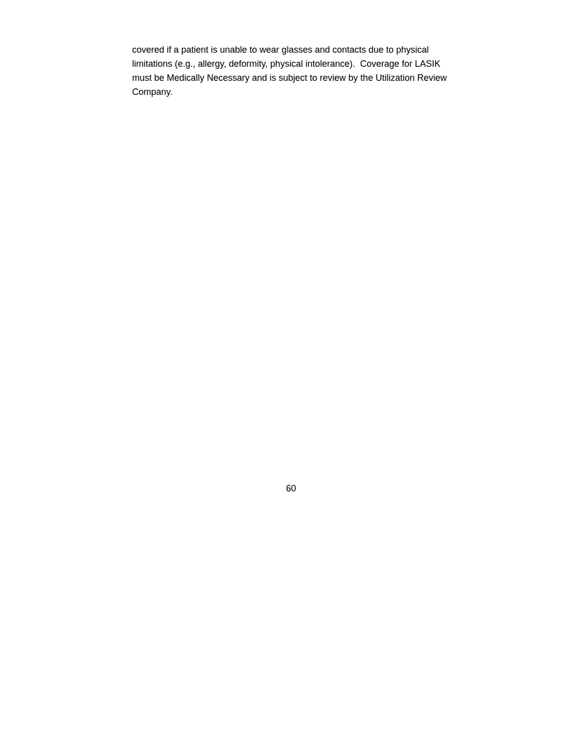covered if a patient is unable to wear glasses and contacts due to physical limitations (e.g., allergy, deformity, physical intolerance). Coverage for LASIK must be Medically Necessary and is subject to review by the Utilization Review Company.
60